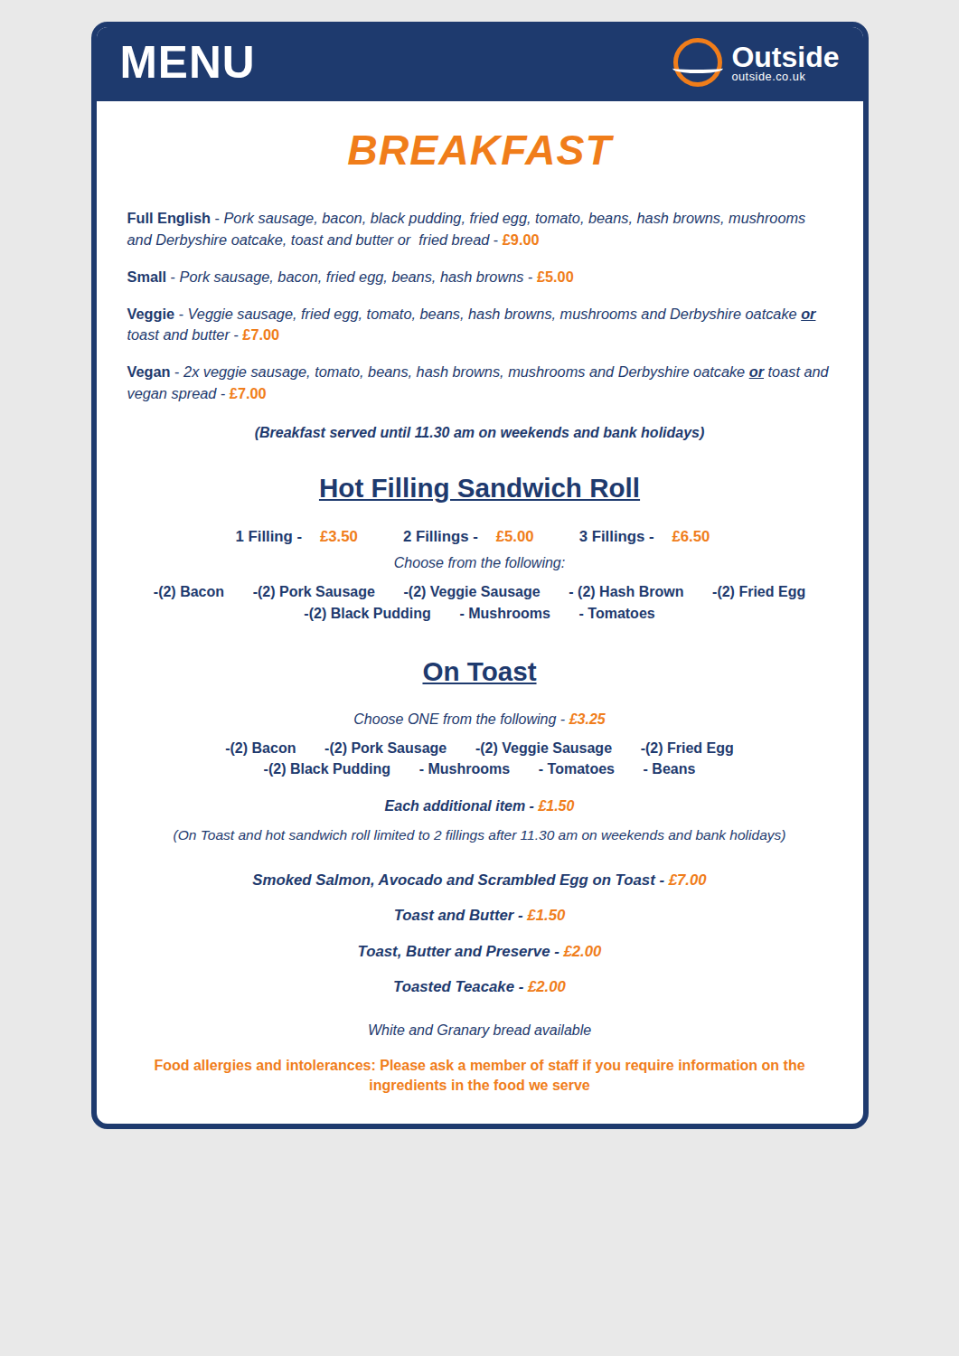MENU
Outside outside.co.uk
BREAKFAST
Full English - Pork sausage, bacon, black pudding, fried egg, tomato, beans, hash browns, mushrooms and Derbyshire oatcake, toast and butter or fried bread - £9.00
Small - Pork sausage, bacon, fried egg, beans, hash browns - £5.00
Veggie - Veggie sausage, fried egg, tomato, beans, hash browns, mushrooms and Derbyshire oatcake or toast and butter - £7.00
Vegan - 2x veggie sausage, tomato, beans, hash browns, mushrooms and Derbyshire oatcake or toast and vegan spread - £7.00
(Breakfast served until 11.30 am on weekends and bank holidays)
Hot Filling Sandwich Roll
1 Filling - £3.50 2 Fillings - £5.00 3 Fillings - £6.50
Choose from the following:
-(2) Bacon
-(2) Pork Sausage
-(2) Veggie Sausage
- (2) Hash Brown
-(2) Fried Egg
-(2) Black Pudding
- Mushrooms
- Tomatoes
On Toast
Choose ONE from the following - £3.25
-(2) Bacon
-(2) Pork Sausage
-(2) Veggie Sausage
-(2) Fried Egg
-(2) Black Pudding
- Mushrooms
- Tomatoes
- Beans
Each additional item - £1.50
(On Toast and hot sandwich roll limited to 2 fillings after 11.30 am on weekends and bank holidays)
Smoked Salmon, Avocado and Scrambled Egg on Toast - £7.00
Toast and Butter - £1.50
Toast, Butter and Preserve - £2.00
Toasted Teacake - £2.00
White and Granary bread available
Food allergies and intolerances: Please ask a member of staff if you require information on the ingredients in the food we serve